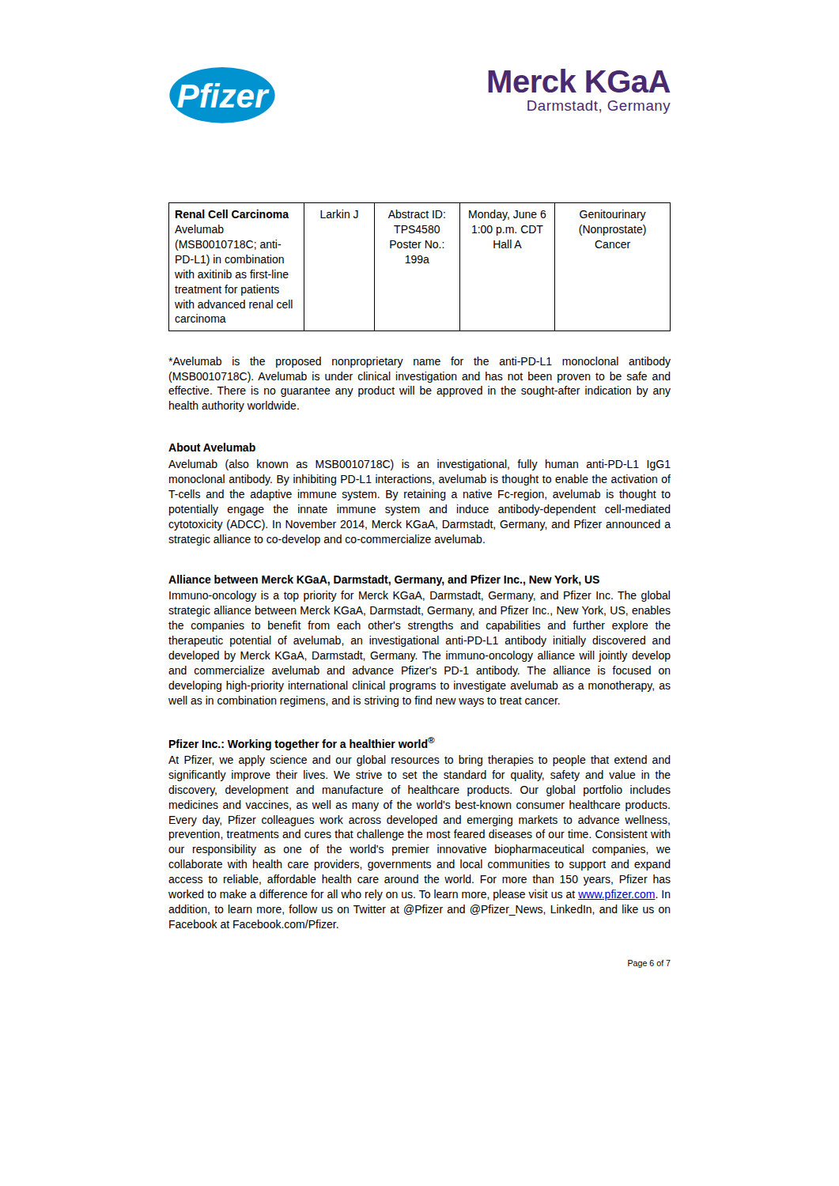Pfizer
Merck KGaA
Darmstadt, Germany
| Renal Cell Carcinoma Avelumab (MSB0010718C; anti-PD-L1) in combination with axitinib as first-line treatment for patients with advanced renal cell carcinoma | Larkin J | Abstract ID: TPS4580 Poster No.: 199a | Monday, June 6 1:00 p.m. CDT Hall A | Genitourinary (Nonprostate) Cancer |
*Avelumab is the proposed nonproprietary name for the anti-PD-L1 monoclonal antibody (MSB0010718C). Avelumab is under clinical investigation and has not been proven to be safe and effective. There is no guarantee any product will be approved in the sought-after indication by any health authority worldwide.
About Avelumab
Avelumab (also known as MSB0010718C) is an investigational, fully human anti-PD-L1 IgG1 monoclonal antibody. By inhibiting PD-L1 interactions, avelumab is thought to enable the activation of T-cells and the adaptive immune system. By retaining a native Fc-region, avelumab is thought to potentially engage the innate immune system and induce antibody-dependent cell-mediated cytotoxicity (ADCC). In November 2014, Merck KGaA, Darmstadt, Germany, and Pfizer announced a strategic alliance to co-develop and co-commercialize avelumab.
Alliance between Merck KGaA, Darmstadt, Germany, and Pfizer Inc., New York, US
Immuno-oncology is a top priority for Merck KGaA, Darmstadt, Germany, and Pfizer Inc. The global strategic alliance between Merck KGaA, Darmstadt, Germany, and Pfizer Inc., New York, US, enables the companies to benefit from each other's strengths and capabilities and further explore the therapeutic potential of avelumab, an investigational anti-PD-L1 antibody initially discovered and developed by Merck KGaA, Darmstadt, Germany. The immuno-oncology alliance will jointly develop and commercialize avelumab and advance Pfizer's PD-1 antibody. The alliance is focused on developing high-priority international clinical programs to investigate avelumab as a monotherapy, as well as in combination regimens, and is striving to find new ways to treat cancer.
Pfizer Inc.: Working together for a healthier world®
At Pfizer, we apply science and our global resources to bring therapies to people that extend and significantly improve their lives. We strive to set the standard for quality, safety and value in the discovery, development and manufacture of healthcare products. Our global portfolio includes medicines and vaccines, as well as many of the world's best-known consumer healthcare products. Every day, Pfizer colleagues work across developed and emerging markets to advance wellness, prevention, treatments and cures that challenge the most feared diseases of our time. Consistent with our responsibility as one of the world's premier innovative biopharmaceutical companies, we collaborate with health care providers, governments and local communities to support and expand access to reliable, affordable health care around the world. For more than 150 years, Pfizer has worked to make a difference for all who rely on us. To learn more, please visit us at www.pfizer.com. In addition, to learn more, follow us on Twitter at @Pfizer and @Pfizer_News, LinkedIn, and like us on Facebook at Facebook.com/Pfizer.
Page 6 of 7